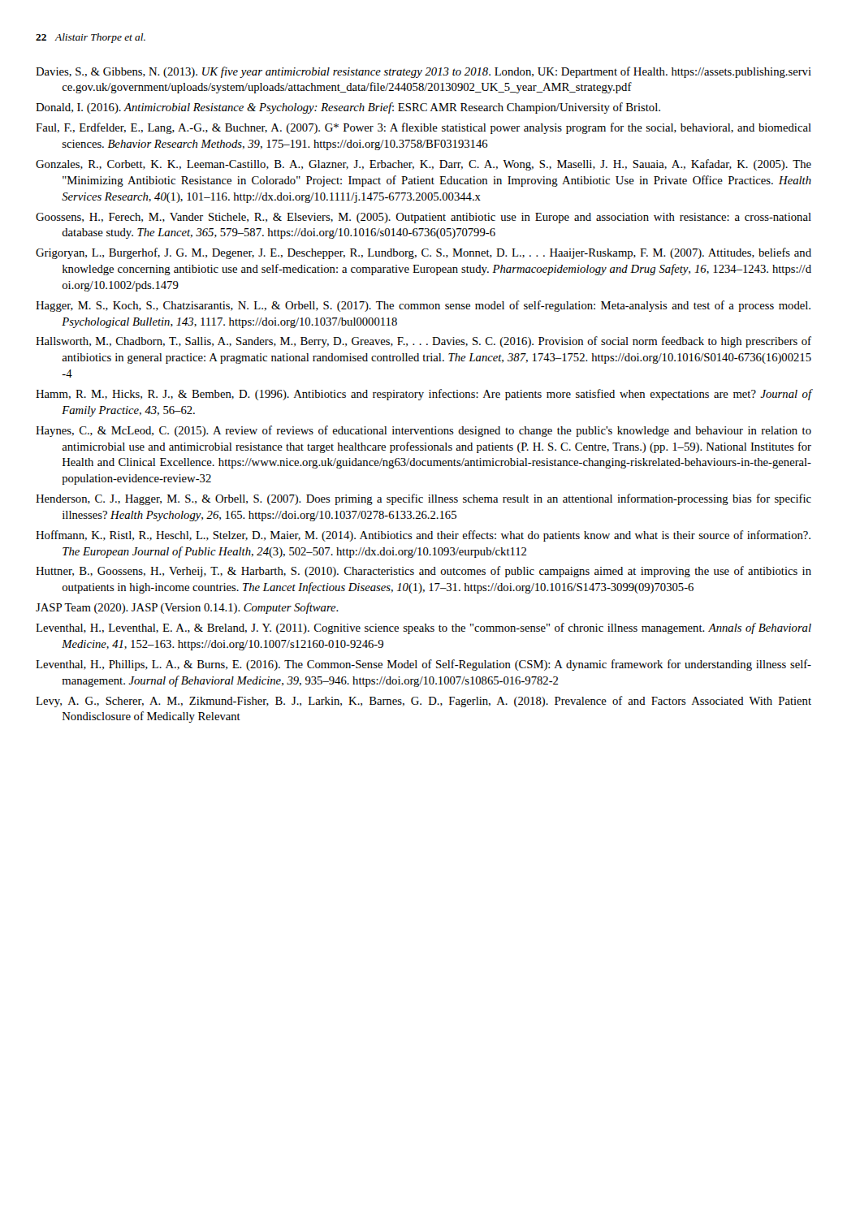22 Alistair Thorpe et al.
Davies, S., & Gibbens, N. (2013). UK five year antimicrobial resistance strategy 2013 to 2018. London, UK: Department of Health. https://assets.publishing.service.gov.uk/government/uploads/system/uploads/attachment_data/file/244058/20130902_UK_5_year_AMR_strategy.pdf
Donald, I. (2016). Antimicrobial Resistance & Psychology: Research Brief: ESRC AMR Research Champion/University of Bristol.
Faul, F., Erdfelder, E., Lang, A.-G., & Buchner, A. (2007). G* Power 3: A flexible statistical power analysis program for the social, behavioral, and biomedical sciences. Behavior Research Methods, 39, 175–191. https://doi.org/10.3758/BF03193146
Gonzales, R., Corbett, K. K., Leeman-Castillo, B. A., Glazner, J., Erbacher, K., Darr, C. A., Wong, S., Maselli, J. H., Sauaia, A., Kafadar, K. (2005). The "Minimizing Antibiotic Resistance in Colorado" Project: Impact of Patient Education in Improving Antibiotic Use in Private Office Practices. Health Services Research, 40(1), 101–116. http://dx.doi.org/10.1111/j.1475-6773.2005.00344.x
Goossens, H., Ferech, M., Vander Stichele, R., & Elseviers, M. (2005). Outpatient antibiotic use in Europe and association with resistance: a cross-national database study. The Lancet, 365, 579–587. https://doi.org/10.1016/s0140-6736(05)70799-6
Grigoryan, L., Burgerhof, J. G. M., Degener, J. E., Deschepper, R., Lundborg, C. S., Monnet, D. L., . . . Haaijer-Ruskamp, F. M. (2007). Attitudes, beliefs and knowledge concerning antibiotic use and self-medication: a comparative European study. Pharmacoepidemiology and Drug Safety, 16, 1234–1243. https://doi.org/10.1002/pds.1479
Hagger, M. S., Koch, S., Chatzisarantis, N. L., & Orbell, S. (2017). The common sense model of self-regulation: Meta-analysis and test of a process model. Psychological Bulletin, 143, 1117. https://doi.org/10.1037/bul0000118
Hallsworth, M., Chadborn, T., Sallis, A., Sanders, M., Berry, D., Greaves, F., . . . Davies, S. C. (2016). Provision of social norm feedback to high prescribers of antibiotics in general practice: A pragmatic national randomised controlled trial. The Lancet, 387, 1743–1752. https://doi.org/10.1016/S0140-6736(16)00215-4
Hamm, R. M., Hicks, R. J., & Bemben, D. (1996). Antibiotics and respiratory infections: Are patients more satisfied when expectations are met? Journal of Family Practice, 43, 56–62.
Haynes, C., & McLeod, C. (2015). A review of reviews of educational interventions designed to change the public's knowledge and behaviour in relation to antimicrobial use and antimicrobial resistance that target healthcare professionals and patients (P. H. S. C. Centre, Trans.) (pp. 1–59). National Institutes for Health and Clinical Excellence. https://www.nice.org.uk/guidance/ng63/documents/antimicrobial-resistance-changing-riskrelated-behaviours-in-the-general-population-evidence-review-32
Henderson, C. J., Hagger, M. S., & Orbell, S. (2007). Does priming a specific illness schema result in an attentional information-processing bias for specific illnesses? Health Psychology, 26, 165. https://doi.org/10.1037/0278-6133.26.2.165
Hoffmann, K., Ristl, R., Heschl, L., Stelzer, D., Maier, M. (2014). Antibiotics and their effects: what do patients know and what is their source of information?. The European Journal of Public Health, 24(3), 502–507. http://dx.doi.org/10.1093/eurpub/ckt112
Huttner, B., Goossens, H., Verheij, T., & Harbarth, S. (2010). Characteristics and outcomes of public campaigns aimed at improving the use of antibiotics in outpatients in high-income countries. The Lancet Infectious Diseases, 10(1), 17–31. https://doi.org/10.1016/S1473-3099(09)70305-6
JASP Team (2020). JASP (Version 0.14.1). Computer Software.
Leventhal, H., Leventhal, E. A., & Breland, J. Y. (2011). Cognitive science speaks to the "common-sense" of chronic illness management. Annals of Behavioral Medicine, 41, 152–163. https://doi.org/10.1007/s12160-010-9246-9
Leventhal, H., Phillips, L. A., & Burns, E. (2016). The Common-Sense Model of Self-Regulation (CSM): A dynamic framework for understanding illness self-management. Journal of Behavioral Medicine, 39, 935–946. https://doi.org/10.1007/s10865-016-9782-2
Levy, A. G., Scherer, A. M., Zikmund-Fisher, B. J., Larkin, K., Barnes, G. D., Fagerlin, A. (2018). Prevalence of and Factors Associated With Patient Nondisclosure of Medically Relevant